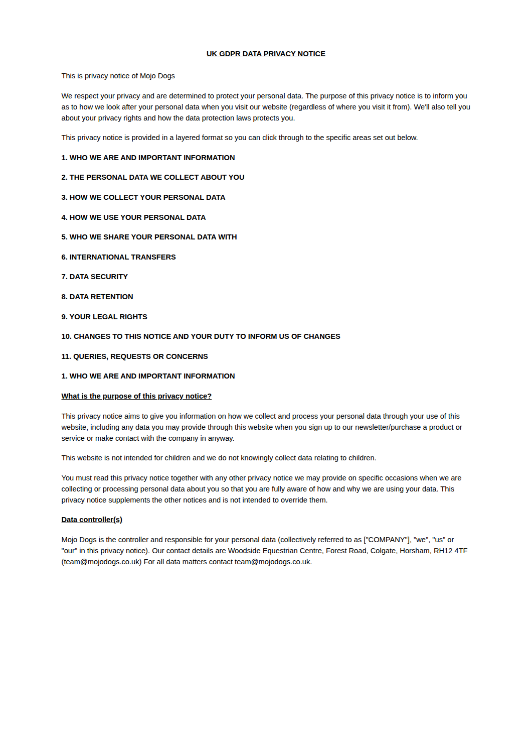UK GDPR DATA PRIVACY NOTICE
This is privacy notice of Mojo Dogs
We respect your privacy and are determined to protect your personal data. The purpose of this privacy notice is to inform you as to how we look after your personal data when you visit our website (regardless of where you visit it from). We'll also tell you about your privacy rights and how the data protection laws protects you.
This privacy notice is provided in a layered format so you can click through to the specific areas set out below.
1. WHO WE ARE AND IMPORTANT INFORMATION
2. THE PERSONAL DATA WE COLLECT ABOUT YOU
3. HOW WE COLLECT YOUR PERSONAL DATA
4. HOW WE USE YOUR PERSONAL DATA
5. WHO WE SHARE YOUR PERSONAL DATA WITH
6. INTERNATIONAL TRANSFERS
7. DATA SECURITY
8. DATA RETENTION
9. YOUR LEGAL RIGHTS
10. CHANGES TO THIS NOTICE AND YOUR DUTY TO INFORM US OF CHANGES
11. QUERIES, REQUESTS OR CONCERNS
1. WHO WE ARE AND IMPORTANT INFORMATION
What is the purpose of this privacy notice?
This privacy notice aims to give you information on how we collect and process your personal data through your use of this website, including any data you may provide through this website when you sign up to our newsletter/purchase a product or service or make contact with the company in anyway.
This website is not intended for children and we do not knowingly collect data relating to children.
You must read this privacy notice together with any other privacy notice we may provide on specific occasions when we are collecting or processing personal data about you so that you are fully aware of how and why we are using your data. This privacy notice supplements the other notices and is not intended to override them.
Data controller(s)
Mojo Dogs is the controller and responsible for your personal data (collectively referred to as ["COMPANY"], "we", "us" or "our" in this privacy notice). Our contact details are Woodside Equestrian Centre, Forest Road, Colgate, Horsham, RH12 4TF (team@mojodogs.co.uk) For all data matters contact team@mojodogs.co.uk.